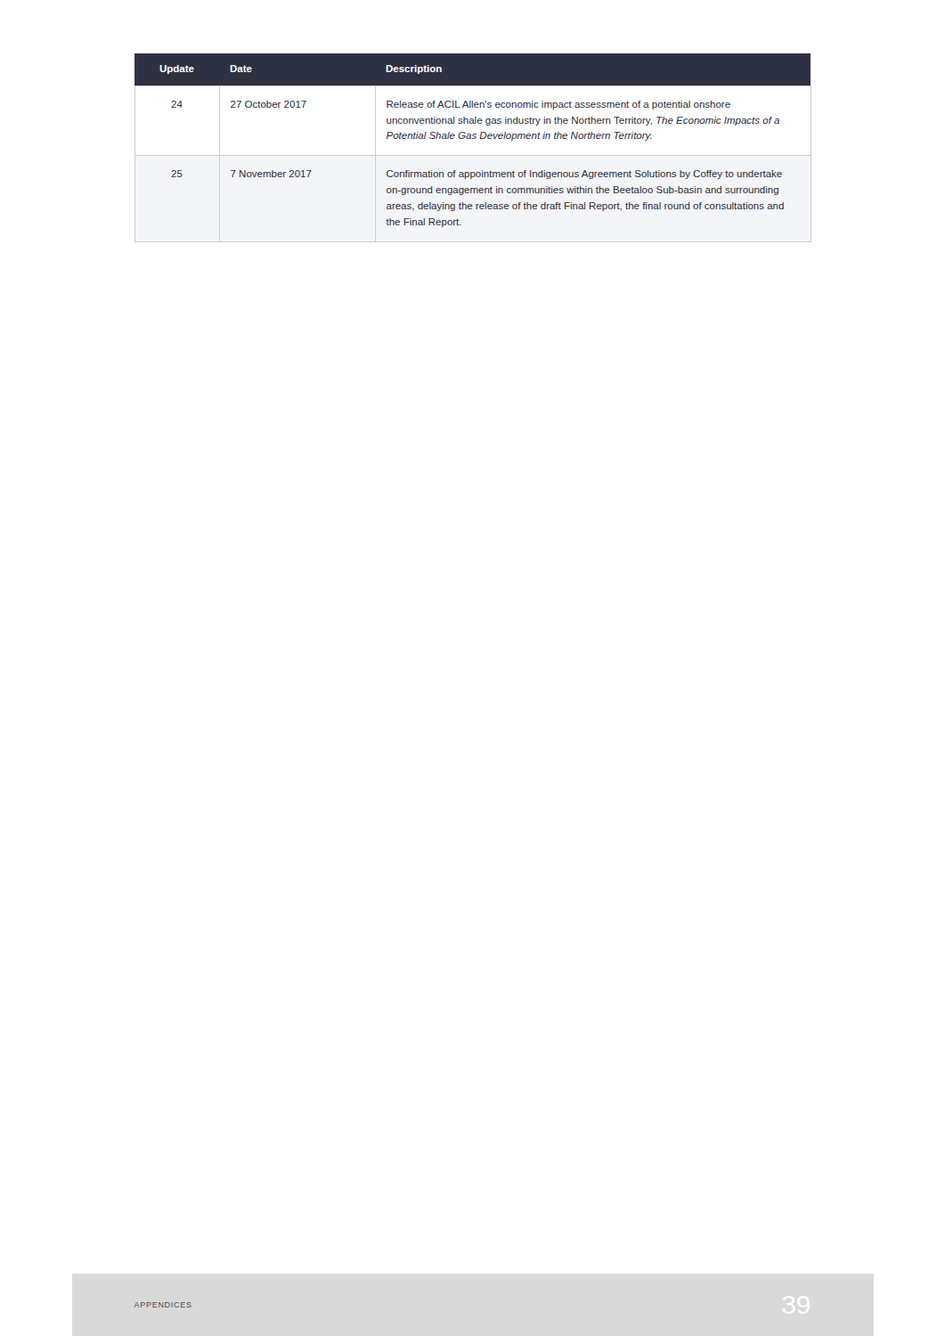| Update | Date | Description |
| --- | --- | --- |
| 24 | 27 October 2017 | Release of ACIL Allen's economic impact assessment of a potential onshore unconventional shale gas industry in the Northern Territory, The Economic Impacts of a Potential Shale Gas Development in the Northern Territory. |
| 25 | 7 November 2017 | Confirmation of appointment of Indigenous Agreement Solutions by Coffey to undertake on-ground engagement in communities within the Beetaloo Sub-basin and surrounding areas, delaying the release of the draft Final Report, the final round of consultations and the Final Report. |
Appendices 39